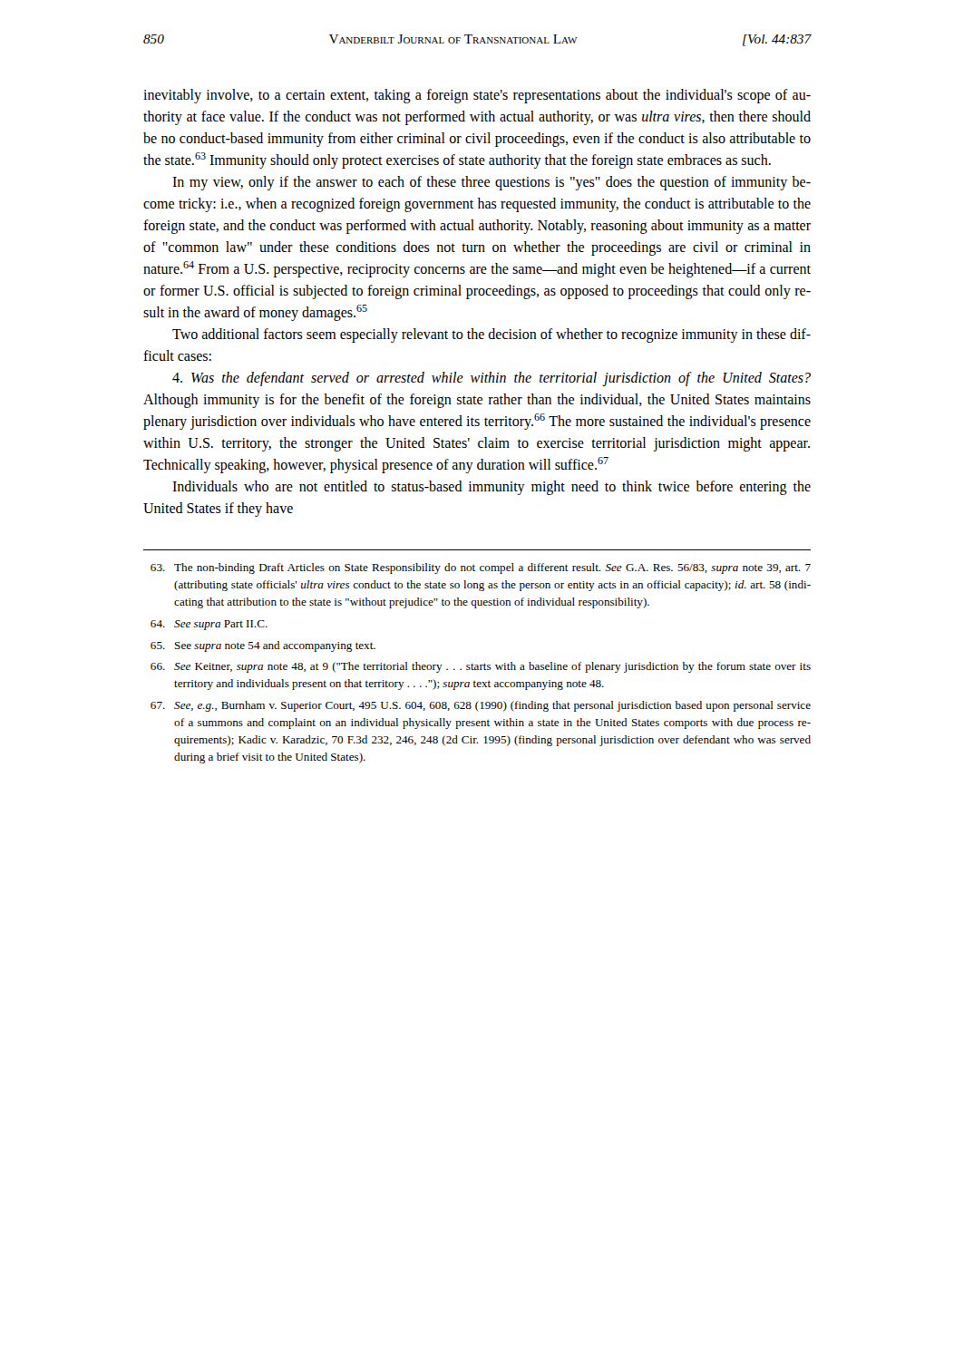850 Vanderbilt Journal of Transnational Law [Vol. 44:837
inevitably involve, to a certain extent, taking a foreign state's representations about the individual's scope of authority at face value. If the conduct was not performed with actual authority, or was ultra vires, then there should be no conduct-based immunity from either criminal or civil proceedings, even if the conduct is also attributable to the state.63 Immunity should only protect exercises of state authority that the foreign state embraces as such.
In my view, only if the answer to each of these three questions is "yes" does the question of immunity become tricky: i.e., when a recognized foreign government has requested immunity, the conduct is attributable to the foreign state, and the conduct was performed with actual authority. Notably, reasoning about immunity as a matter of "common law" under these conditions does not turn on whether the proceedings are civil or criminal in nature.64 From a U.S. perspective, reciprocity concerns are the same—and might even be heightened—if a current or former U.S. official is subjected to foreign criminal proceedings, as opposed to proceedings that could only result in the award of money damages.65
Two additional factors seem especially relevant to the decision of whether to recognize immunity in these difficult cases:
4. Was the defendant served or arrested while within the territorial jurisdiction of the United States? Although immunity is for the benefit of the foreign state rather than the individual, the United States maintains plenary jurisdiction over individuals who have entered its territory.66 The more sustained the individual's presence within U.S. territory, the stronger the United States' claim to exercise territorial jurisdiction might appear. Technically speaking, however, physical presence of any duration will suffice.67
Individuals who are not entitled to status-based immunity might need to think twice before entering the United States if they have
The non-binding Draft Articles on State Responsibility do not compel a different result. See G.A. Res. 56/83, supra note 39, art. 7 (attributing state officials' ultra vires conduct to the state so long as the person or entity acts in an official capacity); id. art. 58 (indicating that attribution to the state is "without prejudice" to the question of individual responsibility).
See supra Part II.C.
See supra note 54 and accompanying text.
See Keitner, supra note 48, at 9 ("The territorial theory . . . starts with a baseline of plenary jurisdiction by the forum state over its territory and individuals present on that territory . . . ."); supra text accompanying note 48.
See, e.g., Burnham v. Superior Court, 495 U.S. 604, 608, 628 (1990) (finding that personal jurisdiction based upon personal service of a summons and complaint on an individual physically present within a state in the United States comports with due process requirements); Kadic v. Karadzic, 70 F.3d 232, 246, 248 (2d Cir. 1995) (finding personal jurisdiction over defendant who was served during a brief visit to the United States).